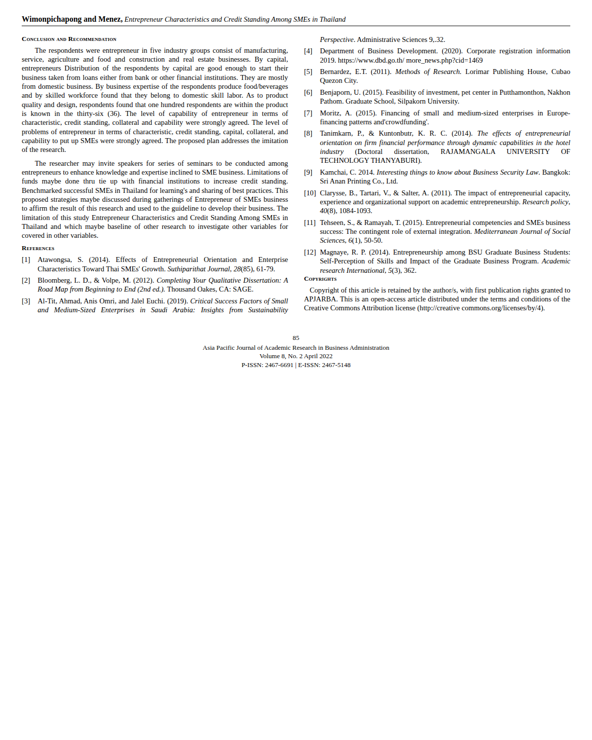Wimonpichapong and Menez, Entrepreneur Characteristics and Credit Standing Among SMEs in Thailand
Conclusion and Recommendation
The respondents were entrepreneur in five industry groups consist of manufacturing, service, agriculture and food and construction and real estate businesses. By capital, entrepreneurs Distribution of the respondents by capital are good enough to start their business taken from loans either from bank or other financial institutions. They are mostly from domestic business. By business expertise of the respondents produce food/beverages and by skilled workforce found that they belong to domestic skill labor. As to product quality and design, respondents found that one hundred respondents are within the product is known in the thirty-six (36). The level of capability of entrepreneur in terms of characteristic, credit standing, collateral and capability were strongly agreed. The level of problems of entrepreneur in terms of characteristic, credit standing, capital, collateral, and capability to put up SMEs were strongly agreed. The proposed plan addresses the imitation of the research.
The researcher may invite speakers for series of seminars to be conducted among entrepreneurs to enhance knowledge and expertise inclined to SME business. Limitations of funds maybe done thru tie up with financial institutions to increase credit standing. Benchmarked successful SMEs in Thailand for learning's and sharing of best practices. This proposed strategies maybe discussed during gatherings of Entrepreneur of SMEs business to affirm the result of this research and used to the guideline to develop their business. The limitation of this study Entrepreneur Characteristics and Credit Standing Among SMEs in Thailand and which maybe baseline of other research to investigate other variables for covered in other variables.
References
[1] Atawongsa, S. (2014). Effects of Entrepreneurial Orientation and Enterprise Characteristics Toward Thai SMEs' Growth. Suthiparithat Journal, 28(85), 61-79.
[2] Bloomberg, L. D., & Volpe, M. (2012). Completing Your Qualitative Dissertation: A Road Map from Beginning to End (2nd ed.). Thousand Oakes, CA: SAGE.
[3] Al-Tit, Ahmad, Anis Omri, and Jalel Euchi. (2019). Critical Success Factors of Small and Medium-Sized Enterprises in Saudi Arabia: Insights from Sustainability Perspective. Administrative Sciences 9,.32.
[4] Department of Business Development. (2020). Corporate registration information 2019. https://www.dbd.go.th/ more_news.php?cid=1469
[5] Bernardez, E.T. (2011). Methods of Research. Lorimar Publishing House, Cubao Quezon City.
[6] Benjaporn, U. (2015). Feasibility of investment, pet center in Putthamonthon, Nakhon Pathom. Graduate School, Silpakorn University.
[7] Moritz, A. (2015). Financing of small and medium-sized enterprises in Europe-financing patterns and'crowdfunding'.
[8] Tanimkarn, P., & Kuntonbutr, K. R. C. (2014). The effects of entrepreneurial orientation on firm financial performance through dynamic capabilities in the hotel industry (Doctoral dissertation, RAJAMANGALA UNIVERSITY OF TECHNOLOGY THANYABURI).
[9] Kamchai, C. 2014. Interesting things to know about Business Security Law. Bangkok: Sri Anan Printing Co., Ltd.
[10] Clarysse, B., Tartari, V., & Salter, A. (2011). The impact of entrepreneurial capacity, experience and organizational support on academic entrepreneurship. Research policy, 40(8), 1084-1093.
[11] Tehseen, S., & Ramayah, T. (2015). Entrepreneurial competencies and SMEs business success: The contingent role of external integration. Mediterranean Journal of Social Sciences, 6(1), 50-50.
[12] Magnaye, R. P. (2014). Entrepreneurship among BSU Graduate Business Students: Self-Perception of Skills and Impact of the Graduate Business Program. Academic research International, 5(3), 362.
Copyrights
Copyright of this article is retained by the author/s, with first publication rights granted to APJARBA. This is an open-access article distributed under the terms and conditions of the Creative Commons Attribution license (http://creative commons.org/licenses/by/4).
85 Asia Pacific Journal of Academic Research in Business Administration
Volume 8, No. 2 April 2022
P-ISSN: 2467-6691 | E-ISSN: 2467-5148